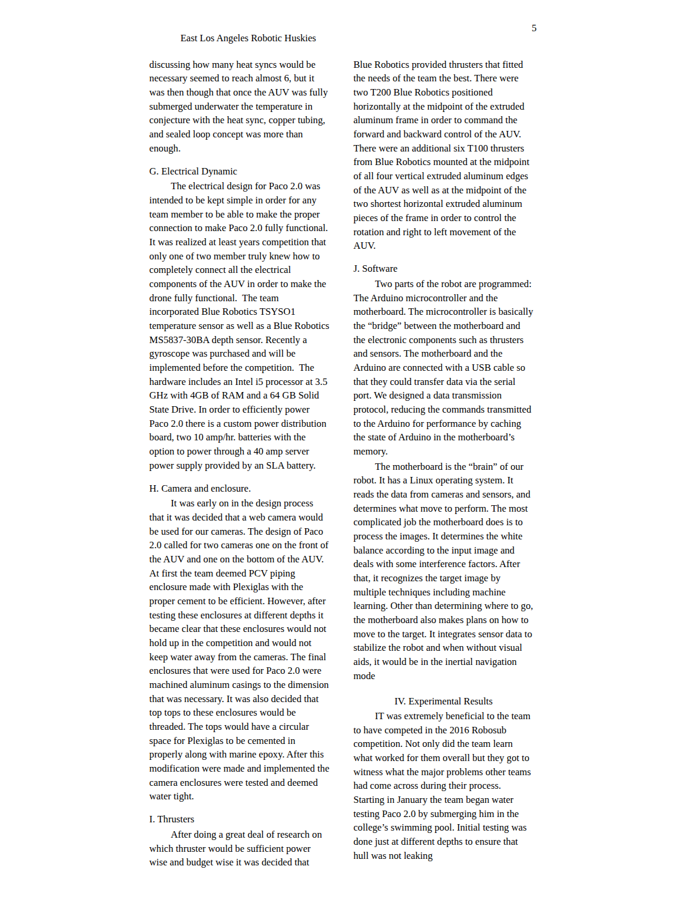5
East Los Angeles Robotic Huskies
discussing how many heat syncs would be necessary seemed to reach almost 6, but it was then though that once the AUV was fully submerged underwater the temperature in conjecture with the heat sync, copper tubing, and sealed loop concept was more than enough.
G. Electrical Dynamic
The electrical design for Paco 2.0 was intended to be kept simple in order for any team member to be able to make the proper connection to make Paco 2.0 fully functional. It was realized at least years competition that only one of two member truly knew how to completely connect all the electrical components of the AUV in order to make the drone fully functional. The team incorporated Blue Robotics TSYSO1 temperature sensor as well as a Blue Robotics MS5837-30BA depth sensor. Recently a gyroscope was purchased and will be implemented before the competition. The hardware includes an Intel i5 processor at 3.5 GHz with 4GB of RAM and a 64 GB Solid State Drive. In order to efficiently power Paco 2.0 there is a custom power distribution board, two 10 amp/hr. batteries with the option to power through a 40 amp server power supply provided by an SLA battery.
H. Camera and enclosure.
It was early on in the design process that it was decided that a web camera would be used for our cameras. The design of Paco 2.0 called for two cameras one on the front of the AUV and one on the bottom of the AUV. At first the team deemed PCV piping enclosure made with Plexiglas with the proper cement to be efficient. However, after testing these enclosures at different depths it became clear that these enclosures would not hold up in the competition and would not keep water away from the cameras. The final enclosures that were used for Paco 2.0 were machined aluminum casings to the dimension that was necessary. It was also decided that top tops to these enclosures would be threaded. The tops would have a circular space for Plexiglas to be cemented in properly along with marine epoxy. After this modification were made and implemented the camera enclosures were tested and deemed water tight.
I. Thrusters
After doing a great deal of research on which thruster would be sufficient power wise and budget wise it was decided that Blue Robotics provided thrusters that fitted the needs of the team the best. There were two T200 Blue Robotics positioned horizontally at the midpoint of the extruded aluminum frame in order to command the forward and backward control of the AUV. There were an additional six T100 thrusters from Blue Robotics mounted at the midpoint of all four vertical extruded aluminum edges of the AUV as well as at the midpoint of the two shortest horizontal extruded aluminum pieces of the frame in order to control the rotation and right to left movement of the AUV.
J. Software
Two parts of the robot are programmed: The Arduino microcontroller and the motherboard. The microcontroller is basically the “bridge” between the motherboard and the electronic components such as thrusters and sensors. The motherboard and the Arduino are connected with a USB cable so that they could transfer data via the serial port. We designed a data transmission protocol, reducing the commands transmitted to the Arduino for performance by caching the state of Arduino in the motherboard’s memory.
The motherboard is the “brain” of our robot. It has a Linux operating system. It reads the data from cameras and sensors, and determines what move to perform. The most complicated job the motherboard does is to process the images. It determines the white balance according to the input image and deals with some interference factors. After that, it recognizes the target image by multiple techniques including machine learning. Other than determining where to go, the motherboard also makes plans on how to move to the target. It integrates sensor data to stabilize the robot and when without visual aids, it would be in the inertial navigation mode
IV. Experimental Results
IT was extremely beneficial to the team to have competed in the 2016 Robosub competition. Not only did the team learn what worked for them overall but they got to witness what the major problems other teams had come across during their process. Starting in January the team began water testing Paco 2.0 by submerging him in the college’s swimming pool. Initial testing was done just at different depths to ensure that hull was not leaking